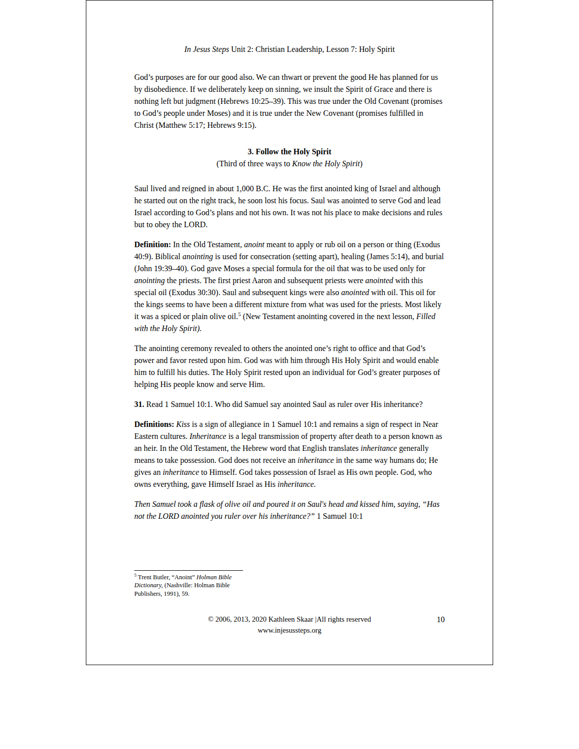In Jesus Steps Unit 2: Christian Leadership, Lesson 7: Holy Spirit
God’s purposes are for our good also. We can thwart or prevent the good He has planned for us by disobedience. If we deliberately keep on sinning, we insult the Spirit of Grace and there is nothing left but judgment (Hebrews 10:25–39). This was true under the Old Covenant (promises to God’s people under Moses) and it is true under the New Covenant (promises fulfilled in Christ (Matthew 5:17; Hebrews 9:15).
3. Follow the Holy Spirit
(Third of three ways to Know the Holy Spirit)
Saul lived and reigned in about 1,000 B.C. He was the first anointed king of Israel and although he started out on the right track, he soon lost his focus. Saul was anointed to serve God and lead Israel according to God’s plans and not his own. It was not his place to make decisions and rules but to obey the LORD.
Definition: In the Old Testament, anoint meant to apply or rub oil on a person or thing (Exodus 40:9). Biblical anointing is used for consecration (setting apart), healing (James 5:14), and burial (John 19:39–40). God gave Moses a special formula for the oil that was to be used only for anointing the priests. The first priest Aaron and subsequent priests were anointed with this special oil (Exodus 30:30). Saul and subsequent kings were also anointed with oil. This oil for the kings seems to have been a different mixture from what was used for the priests. Most likely it was a spiced or plain olive oil.5 (New Testament anointing covered in the next lesson, Filled with the Holy Spirit).
The anointing ceremony revealed to others the anointed one’s right to office and that God’s power and favor rested upon him. God was with him through His Holy Spirit and would enable him to fulfill his duties. The Holy Spirit rested upon an individual for God’s greater purposes of helping His people know and serve Him.
31. Read 1 Samuel 10:1. Who did Samuel say anointed Saul as ruler over His inheritance?
Definitions: Kiss is a sign of allegiance in 1 Samuel 10:1 and remains a sign of respect in Near Eastern cultures. Inheritance is a legal transmission of property after death to a person known as an heir. In the Old Testament, the Hebrew word that English translates inheritance generally means to take possession. God does not receive an inheritance in the same way humans do; He gives an inheritance to Himself. God takes possession of Israel as His own people. God, who owns everything, gave Himself Israel as His inheritance.
Then Samuel took a flask of olive oil and poured it on Saul's head and kissed him, saying, “Has not the LORD anointed you ruler over his inheritance?” 1 Samuel 10:1
5 Trent Butler, “Anoint” Holman Bible Dictionary, (Nashville: Holman Bible Publishers, 1991), 59.
10 © 2006, 2013, 2020 Kathleen Skaar |All rights reserved www.injesussteps.org